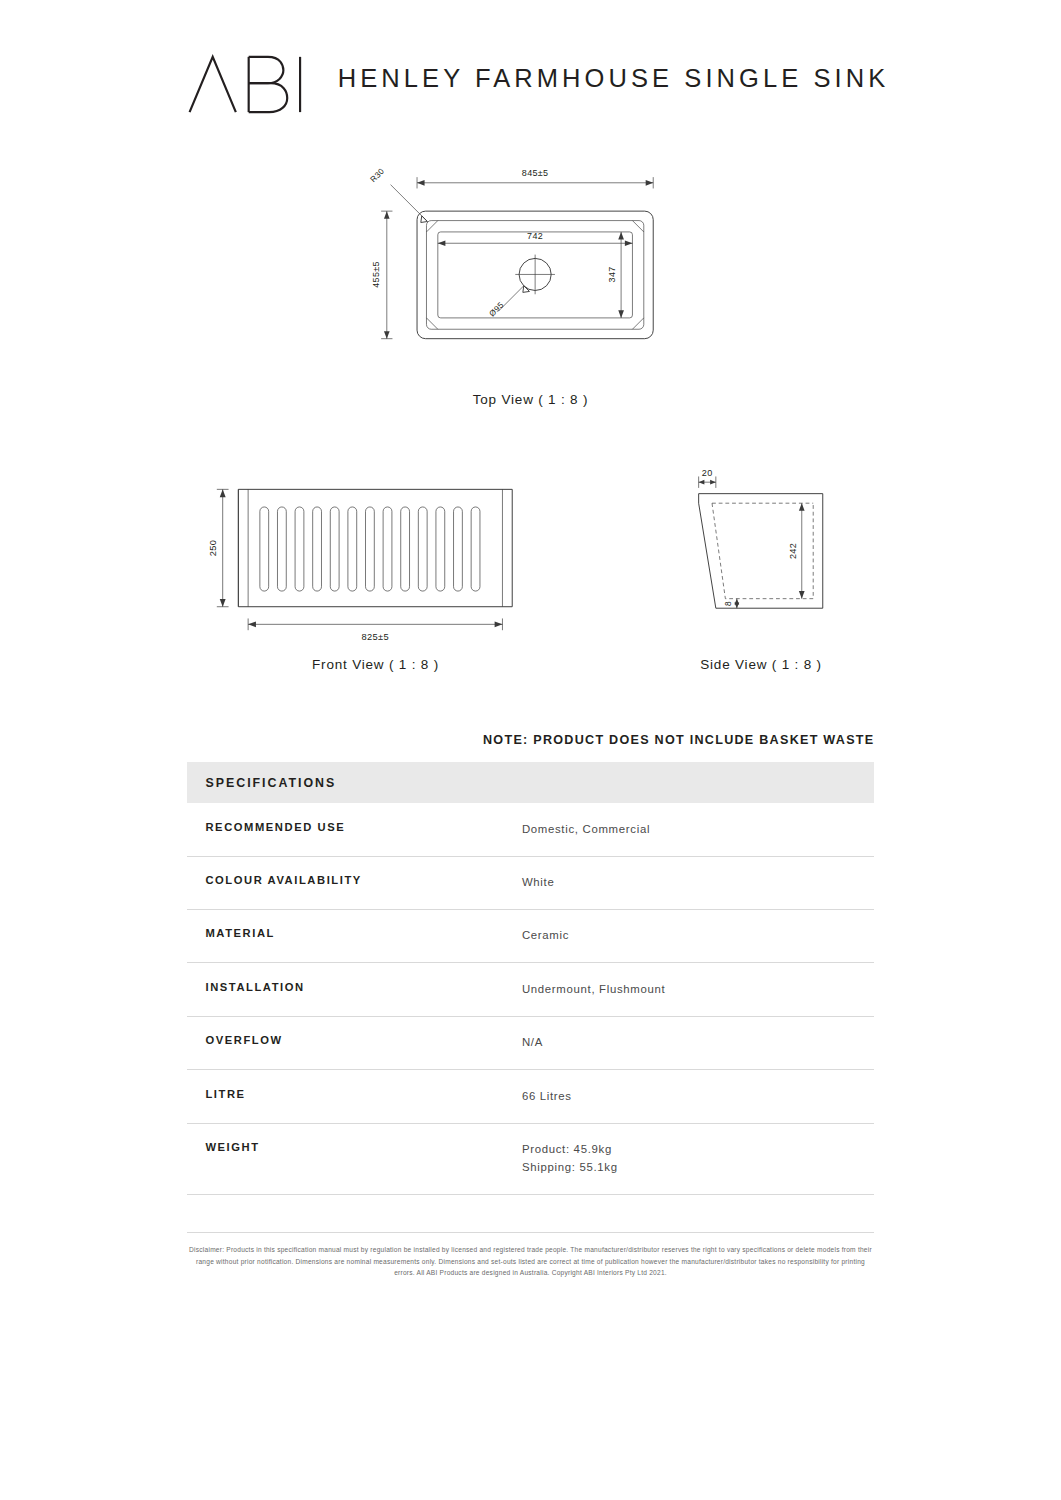HENLEY FARMHOUSE SINGLE SINK
Ø95 R30 845±5 455±5 742 347
Top View ( 1 : 8 )
250 825±5
Front View ( 1 : 8 )
20 242 8
Side View ( 1 : 8 )
NOTE: PRODUCT DOES NOT INCLUDE BASKET WASTE
SPECIFICATIONS
| RECOMMENDED USE | Domestic, Commercial |
| COLOUR AVAILABILITY | White |
| MATERIAL | Ceramic |
| INSTALLATION | Undermount, Flushmount |
| OVERFLOW | N/A |
| LITRE | 66 Litres |
| WEIGHT | Product: 45.9kg Shipping: 55.1kg |
Disclaimer: Products in this specification manual must by regulation be installed by licensed and registered trade people. The manufacturer/distributor reserves the right to vary specifications or delete models from their range without prior notification. Dimensions are nominal measurements only. Dimensions and set-outs listed are correct at time of publication however the manufacturer/distributor takes no responsibility for printing errors. All ABI Products are designed in Australia. Copyright ABI Interiors Pty Ltd 2021.